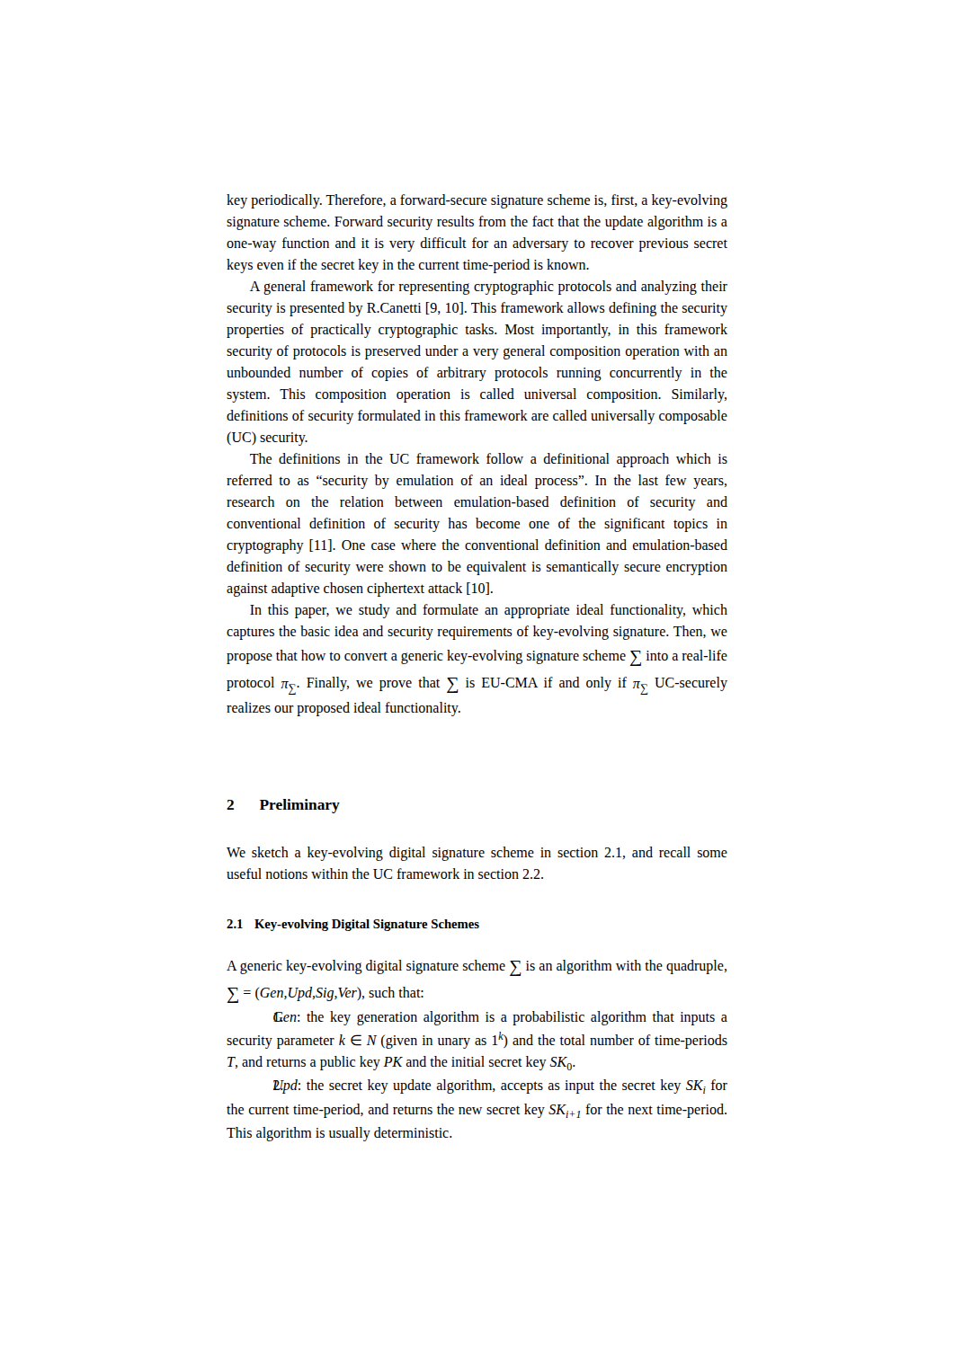key periodically. Therefore, a forward-secure signature scheme is, first, a key-evolving signature scheme. Forward security results from the fact that the update algorithm is a one-way function and it is very difficult for an adversary to recover previous secret keys even if the secret key in the current time-period is known.
A general framework for representing cryptographic protocols and analyzing their security is presented by R.Canetti [9, 10]. This framework allows defining the security properties of practically cryptographic tasks. Most importantly, in this framework security of protocols is preserved under a very general composition operation with an unbounded number of copies of arbitrary protocols running concurrently in the system. This composition operation is called universal composition. Similarly, definitions of security formulated in this framework are called universally composable (UC) security.
The definitions in the UC framework follow a definitional approach which is referred to as “security by emulation of an ideal process”. In the last few years, research on the relation between emulation-based definition of security and conventional definition of security has become one of the significant topics in cryptography [11]. One case where the conventional definition and emulation-based definition of security were shown to be equivalent is semantically secure encryption against adaptive chosen ciphertext attack [10].
In this paper, we study and formulate an appropriate ideal functionality, which captures the basic idea and security requirements of key-evolving signature. Then, we propose that how to convert a generic key-evolving signature scheme ∑ into a real-life protocol π∑. Finally, we prove that ∑ is EU-CMA if and only if π∑ UC-securely realizes our proposed ideal functionality.
2 Preliminary
We sketch a key-evolving digital signature scheme in section 2.1, and recall some useful notions within the UC framework in section 2.2.
2.1 Key-evolving Digital Signature Schemes
A generic key-evolving digital signature scheme ∑ is an algorithm with the quadruple, ∑ = (Gen,Upd,Sig,Ver), such that:
1. Gen: the key generation algorithm is a probabilistic algorithm that inputs a security parameter k ∈ N (given in unary as 1k) and the total number of time-periods T, and returns a public key PK and the initial secret key SK 0.
2. Upd: the secret key update algorithm, accepts as input the secret key SKi for the current time-period, and returns the new secret key SKi+1 for the next time-period. This algorithm is usually deterministic.